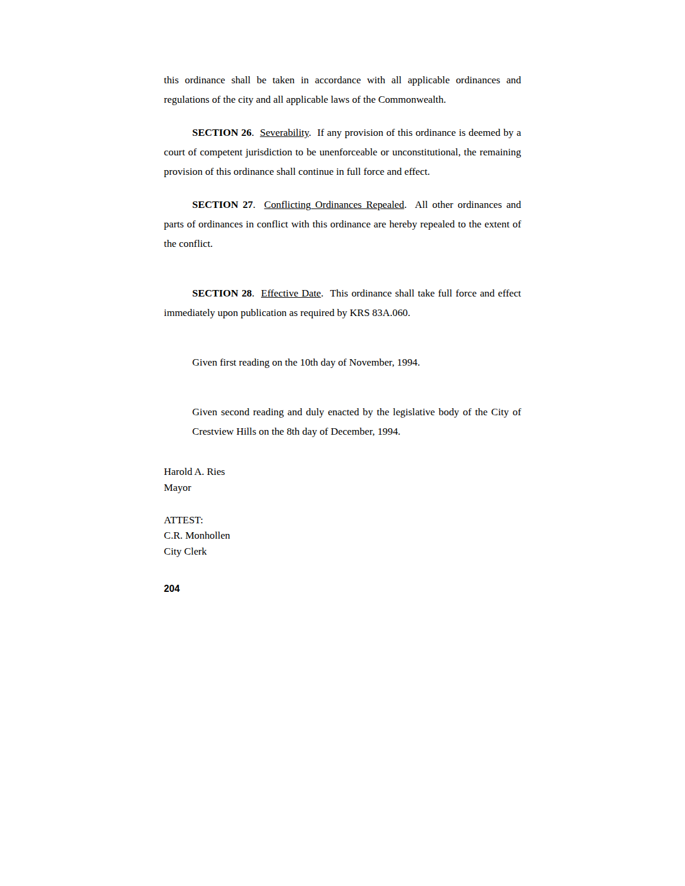this ordinance shall be taken in accordance with all applicable ordinances and regulations of the city and all applicable laws of the Commonwealth.
SECTION 26. Severability. If any provision of this ordinance is deemed by a court of competent jurisdiction to be unenforceable or unconstitutional, the remaining provision of this ordinance shall continue in full force and effect.
SECTION 27. Conflicting Ordinances Repealed. All other ordinances and parts of ordinances in conflict with this ordinance are hereby repealed to the extent of the conflict.
SECTION 28. Effective Date. This ordinance shall take full force and effect immediately upon publication as required by KRS 83A.060.
Given first reading on the 10th day of November, 1994.
Given second reading and duly enacted by the legislative body of the City of Crestview Hills on the 8th day of December, 1994.
Harold A. Ries
Mayor
ATTEST:
C.R. Monhollen
City Clerk
204